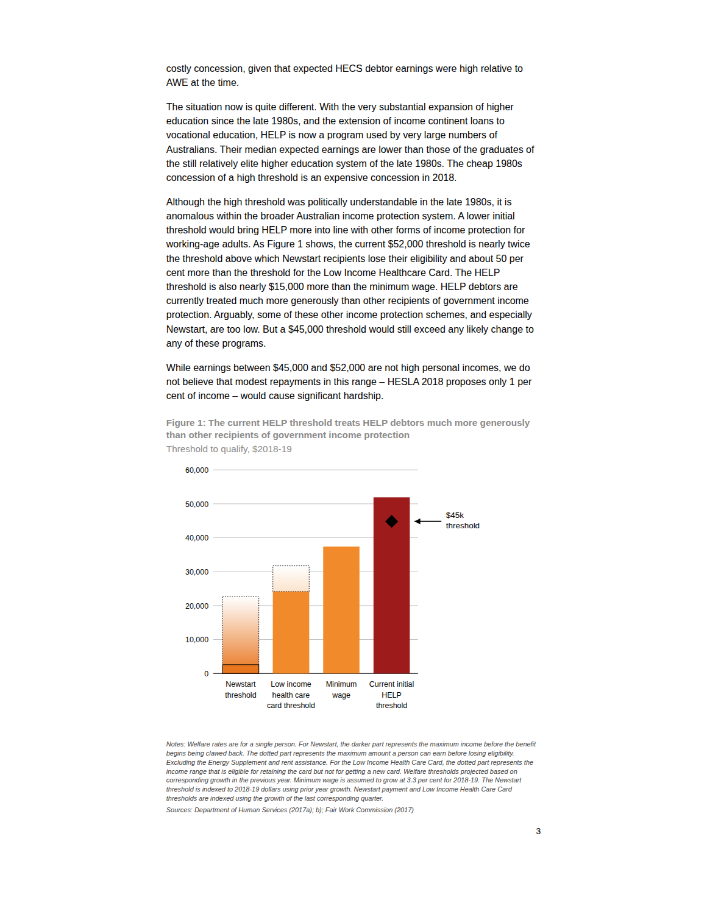costly concession, given that expected HECS debtor earnings were high relative to AWE at the time.
The situation now is quite different. With the very substantial expansion of higher education since the late 1980s, and the extension of income continent loans to vocational education, HELP is now a program used by very large numbers of Australians. Their median expected earnings are lower than those of the graduates of the still relatively elite higher education system of the late 1980s. The cheap 1980s concession of a high threshold is an expensive concession in 2018.
Although the high threshold was politically understandable in the late 1980s, it is anomalous within the broader Australian income protection system. A lower initial threshold would bring HELP more into line with other forms of income protection for working-age adults. As Figure 1 shows, the current $52,000 threshold is nearly twice the threshold above which Newstart recipients lose their eligibility and about 50 per cent more than the threshold for the Low Income Healthcare Card. The HELP threshold is also nearly $15,000 more than the minimum wage. HELP debtors are currently treated much more generously than other recipients of government income protection. Arguably, some of these other income protection schemes, and especially Newstart, are too low. But a $45,000 threshold would still exceed any likely change to any of these programs.
While earnings between $45,000 and $52,000 are not high personal incomes, we do not believe that modest repayments in this range – HESLA 2018 proposes only 1 per cent of income – would cause significant hardship.
Figure 1: The current HELP threshold treats HELP debtors much more generously than other recipients of government income protection
Threshold to qualify, $2018-19
60,000 50,000 40,000 30,000 20,000 10,000 0 $45k threshold Newstart threshold Low income health care card threshold Minimum wage Current initial HELP threshold
Notes: Welfare rates are for a single person. For Newstart, the darker part represents the maximum income before the benefit begins being clawed back. The dotted part represents the maximum amount a person can earn before losing eligibility. Excluding the Energy Supplement and rent assistance. For the Low Income Health Care Card, the dotted part represents the income range that is eligible for retaining the card but not for getting a new card. Welfare thresholds projected based on corresponding growth in the previous year. Minimum wage is assumed to grow at 3.3 per cent for 2018-19. The Newstart threshold is indexed to 2018-19 dollars using prior year growth. Newstart payment and Low Income Health Care Card thresholds are indexed using the growth of the last corresponding quarter. Sources: Department of Human Services (2017a); b); Fair Work Commission (2017)
3